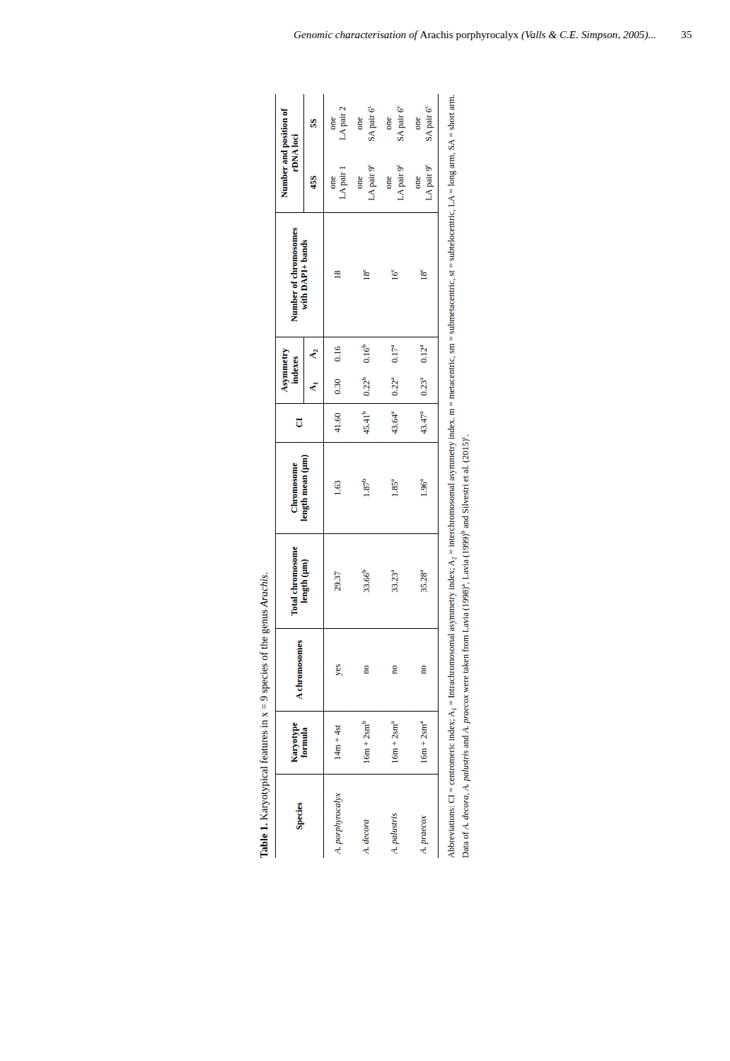Genomic characterisation of Arachis porphyrocalyx (Valls & C.E. Simpson, 2005)... 35
Table 1. Karyotypical features in x = 9 species of the genus Arachis.
| Species | Karyotype formula | A chromosomes | Total chromosome length (µm) | Chromosome length mean (µm) | CI | Asymmetry indexes | Number of chromosomes with DAPI+ bands | Number and position of rDNA loci |
| --- | --- | --- | --- | --- | --- | --- | --- | --- |
| A 1 | A 2 | 45S | 5S |
| A. porphyrocalyx | 14m + 4st | yes | 29.37 | 1.63 | 41.60 | 0.30 | 0.16 | 18 | one LA pair 1 | one LA pair 2 |
| A. decora | 16m + 2sm b | no | 33.66 b | 1.87 b | 45.41 b | 0.22 b | 0.16 b | 18 c | one LA pair 9 c | one SA pair 6 c |
| A. palustris | 16m + 2sm a | no | 33.23 a | 1.85 a | 43.64 a | 0.22 a | 0.17 a | 16 c | one LA pair 9 c | one SA pair 6 c |
| A. praecox | 16m + 2sm a | no | 35.28 a | 1.96 a | 43.47 a | 0.23 a | 0.12 a | 18 c | one LA pair 9 c | one SA pair 6 c |
Abbreviations: CI = centromeric index; A1 = Intrachromosomal asymmetry index; A2 = interchromosomal asymmetry index. m = metacentric, sm = submetacentric, st = subtelocentric, LA = long arm, SA = short arm. Data of A. decora, A. palustris and A. praecox were taken from Lavia (1998)a, Lavia (1999)b and Silvestri et al. (2015)c.